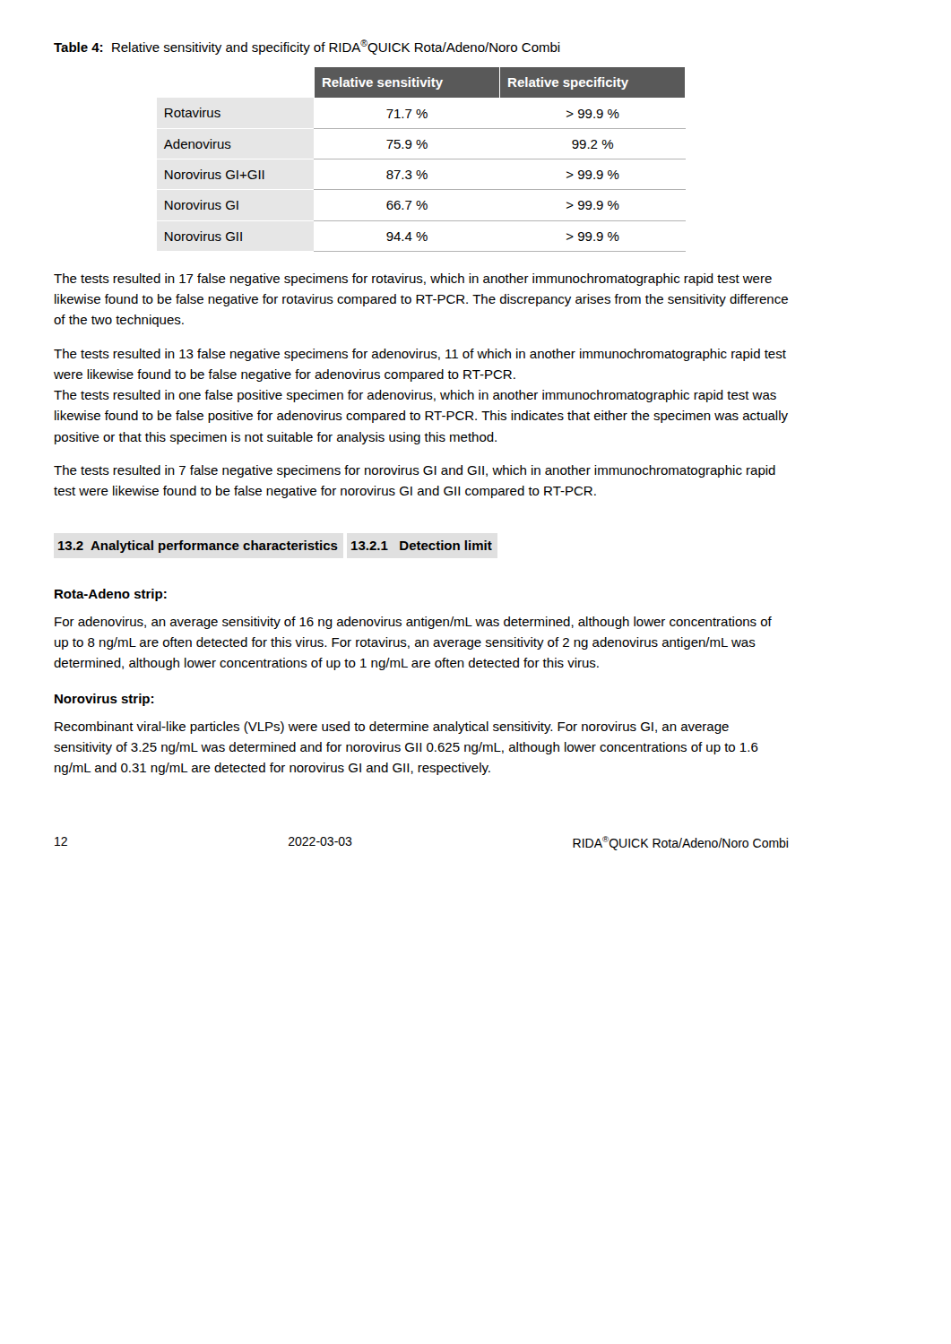Table 4: Relative sensitivity and specificity of RIDA®QUICK Rota/Adeno/Noro Combi
| | Relative sensitivity | Relative specificity |
| --- | --- | --- |
| Rotavirus | 71.7 % | > 99.9 % |
| Adenovirus | 75.9 % | 99.2 % |
| Norovirus GI+GII | 87.3 % | > 99.9 % |
| Norovirus GI | 66.7 % | > 99.9 % |
| Norovirus GII | 94.4 % | > 99.9 % |
The tests resulted in 17 false negative specimens for rotavirus, which in another immunochromatographic rapid test were likewise found to be false negative for rotavirus compared to RT-PCR. The discrepancy arises from the sensitivity difference of the two techniques.
The tests resulted in 13 false negative specimens for adenovirus, 11 of which in another immunochromatographic rapid test were likewise found to be false negative for adenovirus compared to RT-PCR.
The tests resulted in one false positive specimen for adenovirus, which in another immunochromatographic rapid test was likewise found to be false positive for adenovirus compared to RT-PCR. This indicates that either the specimen was actually positive or that this specimen is not suitable for analysis using this method.
The tests resulted in 7 false negative specimens for norovirus GI and GII, which in another immunochromatographic rapid test were likewise found to be false negative for norovirus GI and GII compared to RT-PCR.
13.2 Analytical performance characteristics
13.2.1 Detection limit
Rota-Adeno strip:
For adenovirus, an average sensitivity of 16 ng adenovirus antigen/mL was determined, although lower concentrations of up to 8 ng/mL are often detected for this virus. For rotavirus, an average sensitivity of 2 ng adenovirus antigen/mL was determined, although lower concentrations of up to 1 ng/mL are often detected for this virus.
Norovirus strip:
Recombinant viral-like particles (VLPs) were used to determine analytical sensitivity. For norovirus GI, an average sensitivity of 3.25 ng/mL was determined and for norovirus GII 0.625 ng/mL, although lower concentrations of up to 1.6 ng/mL and 0.31 ng/mL are detected for norovirus GI and GII, respectively.
12 2022-03-03 RIDA®QUICK Rota/Adeno/Noro Combi